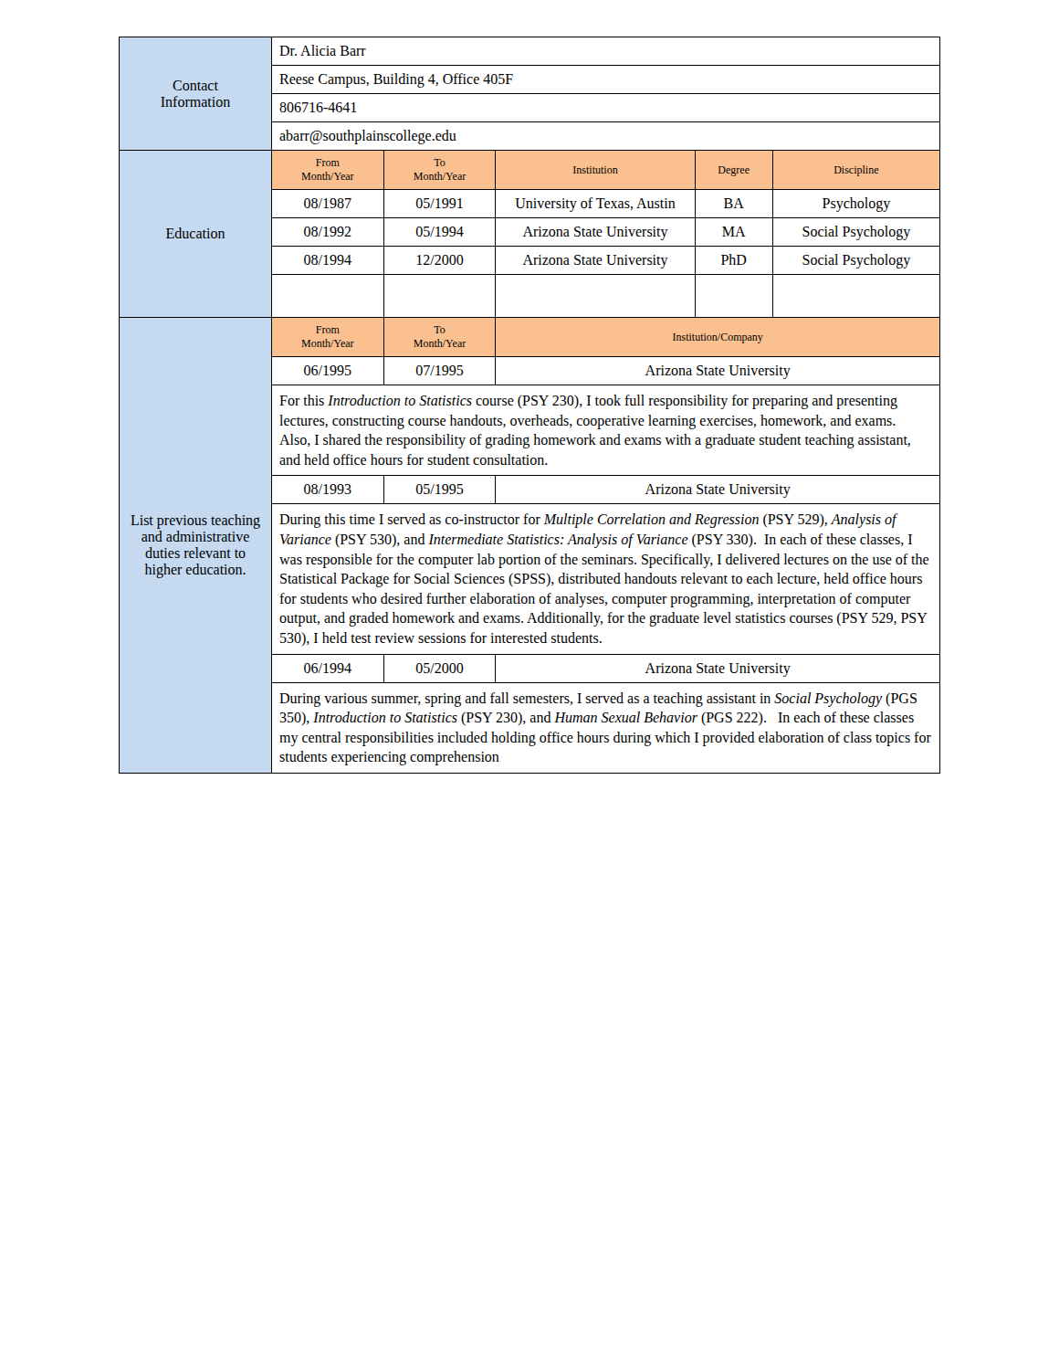| Contact Information | Dr. Alicia Barr |
| Reese Campus, Building 4, Office 405F |
| 806716-4641 |
| abarr@southplainscollege.edu |
| Education | From Month/Year | To Month/Year | Institution | Degree | Discipline |
| 08/1987 | 05/1991 | University of Texas, Austin | BA | Psychology |
| 08/1992 | 05/1994 | Arizona State University | MA | Social Psychology |
| 08/1994 | 12/2000 | Arizona State University | PhD | Social Psychology |
| List previous teaching and administrative duties relevant to higher education. | From Month/Year | To Month/Year | Institution/Company |
| 06/1995 | 07/1995 | Arizona State University |
| For this Introduction to Statistics course (PSY 230), I took full responsibility for preparing and presenting lectures, constructing course handouts, overheads, cooperative learning exercises, homework, and exams. Also, I shared the responsibility of grading homework and exams with a graduate student teaching assistant, and held office hours for student consultation. |
| 08/1993 | 05/1995 | Arizona State University |
| During this time I served as co-instructor for Multiple Correlation and Regression (PSY 529), Analysis of Variance (PSY 530), and Intermediate Statistics: Analysis of Variance (PSY 330). In each of these classes, I was responsible for the computer lab portion of the seminars. Specifically, I delivered lectures on the use of the Statistical Package for Social Sciences (SPSS), distributed handouts relevant to each lecture, held office hours for students who desired further elaboration of analyses, computer programming, interpretation of computer output, and graded homework and exams. Additionally, for the graduate level statistics courses (PSY 529, PSY 530), I held test review sessions for interested students. |
| 06/1994 | 05/2000 | Arizona State University |
| During various summer, spring and fall semesters, I served as a teaching assistant in Social Psychology (PGS 350), Introduction to Statistics (PSY 230), and Human Sexual Behavior (PGS 222). In each of these classes my central responsibilities included holding office hours during which I provided elaboration of class topics for students experiencing comprehension |